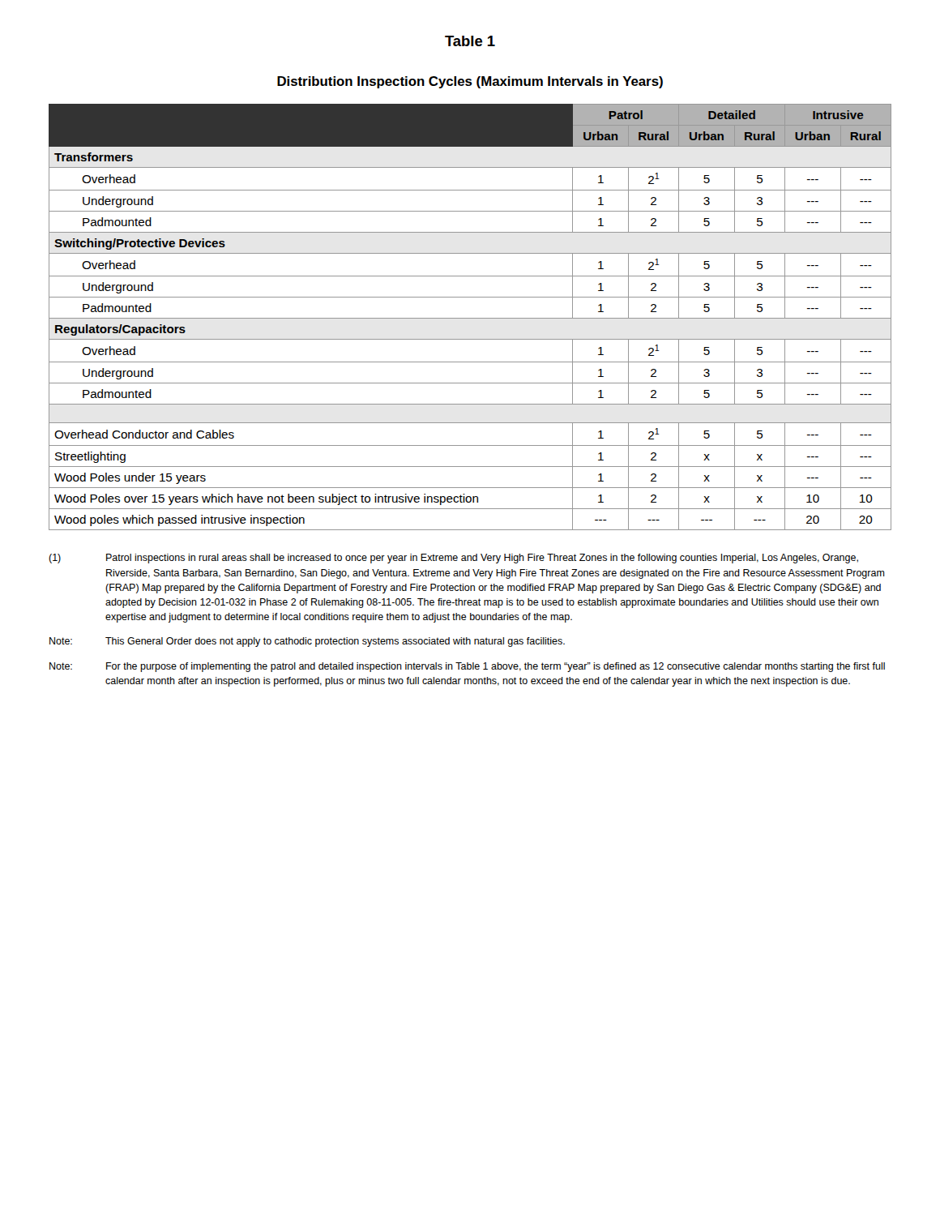Table 1
Distribution Inspection Cycles (Maximum Intervals in Years)
| | Patrol | Detailed | Intrusive |
| --- | --- | --- | --- |
| Urban | Rural | Urban | Rural | Urban | Rural |
| Transformers |
| Overhead | 1 | 2 1 | 5 | 5 | --- | --- |
| Underground | 1 | 2 | 3 | 3 | --- | --- |
| Padmounted | 1 | 2 | 5 | 5 | --- | --- |
| Switching/Protective Devices |
| Overhead | 1 | 2 1 | 5 | 5 | --- | --- |
| Underground | 1 | 2 | 3 | 3 | --- | --- |
| Padmounted | 1 | 2 | 5 | 5 | --- | --- |
| Regulators/Capacitors |
| Overhead | 1 | 2 1 | 5 | 5 | --- | --- |
| Underground | 1 | 2 | 3 | 3 | --- | --- |
| Padmounted | 1 | 2 | 5 | 5 | --- | --- |
| Overhead Conductor and Cables | 1 | 2 1 | 5 | 5 | --- | --- |
| Streetlighting | 1 | 2 | x | x | --- | --- |
| Wood Poles under 15 years | 1 | 2 | x | x | --- | --- |
| Wood Poles over 15 years which have not been subject to intrusive inspection | 1 | 2 | x | x | 10 | 10 |
| Wood poles which passed intrusive inspection | --- | --- | --- | --- | 20 | 20 |
(1) Patrol inspections in rural areas shall be increased to once per year in Extreme and Very High Fire Threat Zones in the following counties Imperial, Los Angeles, Orange, Riverside, Santa Barbara, San Bernardino, San Diego, and Ventura. Extreme and Very High Fire Threat Zones are designated on the Fire and Resource Assessment Program (FRAP) Map prepared by the California Department of Forestry and Fire Protection or the modified FRAP Map prepared by San Diego Gas & Electric Company (SDG&E) and adopted by Decision 12-01-032 in Phase 2 of Rulemaking 08-11-005. The fire-threat map is to be used to establish approximate boundaries and Utilities should use their own expertise and judgment to determine if local conditions require them to adjust the boundaries of the map.
Note: This General Order does not apply to cathodic protection systems associated with natural gas facilities.
Note: For the purpose of implementing the patrol and detailed inspection intervals in Table 1 above, the term “year” is defined as 12 consecutive calendar months starting the first full calendar month after an inspection is performed, plus or minus two full calendar months, not to exceed the end of the calendar year in which the next inspection is due.